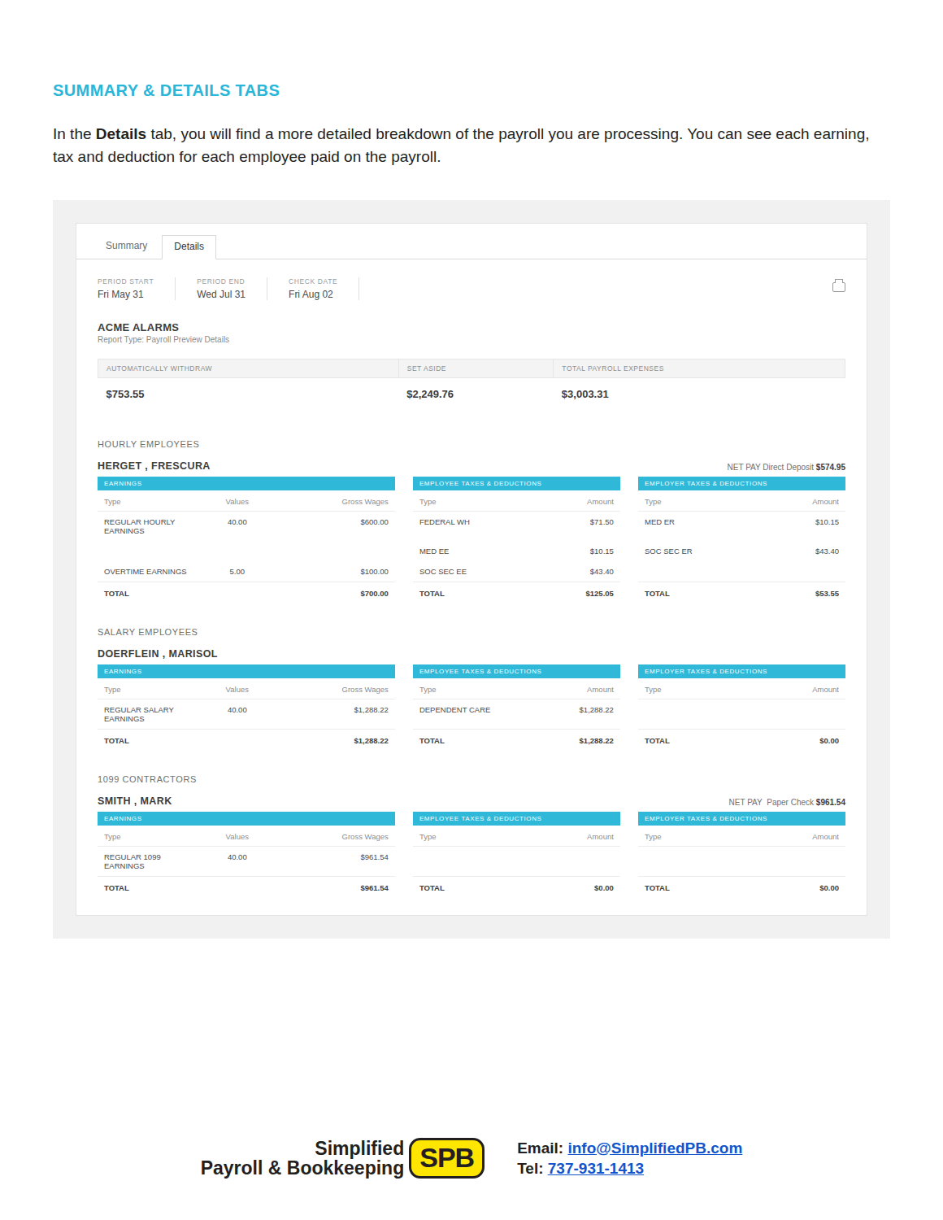SUMMARY & DETAILS TABS
In the Details tab, you will find a more detailed breakdown of the payroll you are processing. You can see each earning, tax and deduction for each employee paid on the payroll.
Summary
Details
Period Start
Fri May 31
Period End
Wed Jul 31
Check Date
Fri Aug 02
ACME ALARMS
Report Type: Payroll Preview Details
| Automatically Withdraw | Set Aside | Total Payroll Expenses |
| $753.55 | $2,249.76 | $3,003.31 |
Hourly Employees
HERGET , FRESCURA
NET PAY Direct Deposit $574.95
| Earnings | | Employee Taxes & Deductions | | Employer Taxes & Deductions |
| Type | Values | Gross Wages | | Type | Amount | | Type | Amount |
| REGULAR HOURLY EARNINGS | 40.00 | $600.00 | | FEDERAL WH | $71.50 | | MED ER | $10.15 |
| | | | | MED EE | $10.15 | | SOC SEC ER | $43.40 |
| OVERTIME EARNINGS | 5.00 | $100.00 | | SOC SEC EE | $43.40 | | | |
| Total | | $700.00 | | Total | $125.05 | | Total | $53.55 |
Salary Employees
DOERFLEIN , MARISOL
| Earnings | | Employee Taxes & Deductions | | Employer Taxes & Deductions |
| Type | Values | Gross Wages | | Type | Amount | | Type | Amount |
| REGULAR SALARY EARNINGS | 40.00 | $1,288.22 | | DEPENDENT CARE | $1,288.22 | | | |
| Total | | $1,288.22 | | Total | $1,288.22 | | Total | $0.00 |
1099 Contractors
SMITH , MARK
NET PAY Paper Check $961.54
| Earnings | | Employee Taxes & Deductions | | Employer Taxes & Deductions |
| Type | Values | Gross Wages | | Type | Amount | | Type | Amount |
| REGULAR 1099 EARNINGS | 40.00 | $961.54 | | | | | | |
| Total | | $961.54 | | Total | $0.00 | | Total | $0.00 |
Simplified Payroll & Bookkeeping
SPB
Email: info@SimplifiedPB.com
Tel: 737-931-1413